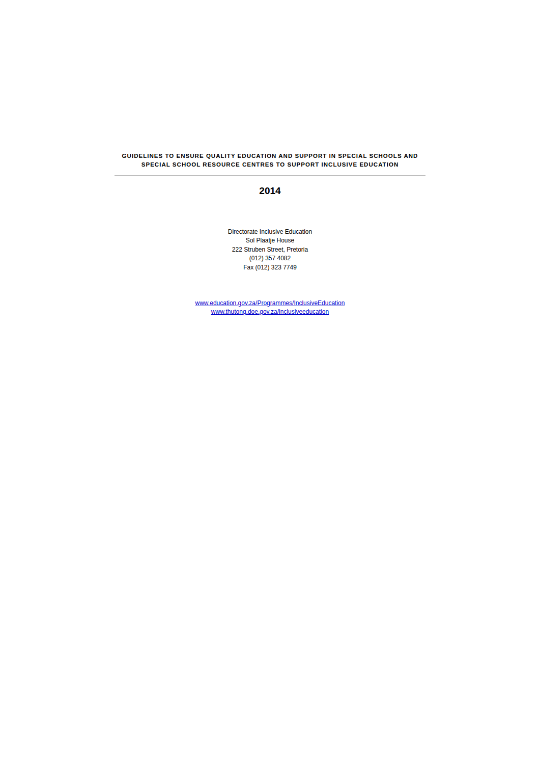Guidelines to ensure quality education and support in special schools and special school resource centres to support inclusive education
2014
Directorate Inclusive Education
Sol Plaatje House
222 Struben Street, Pretoria
(012) 357 4082
Fax (012) 323 7749
www.education.gov.za/Programmes/InclusiveEducation
www.thutong.doe.gov.za/inclusiveeducation